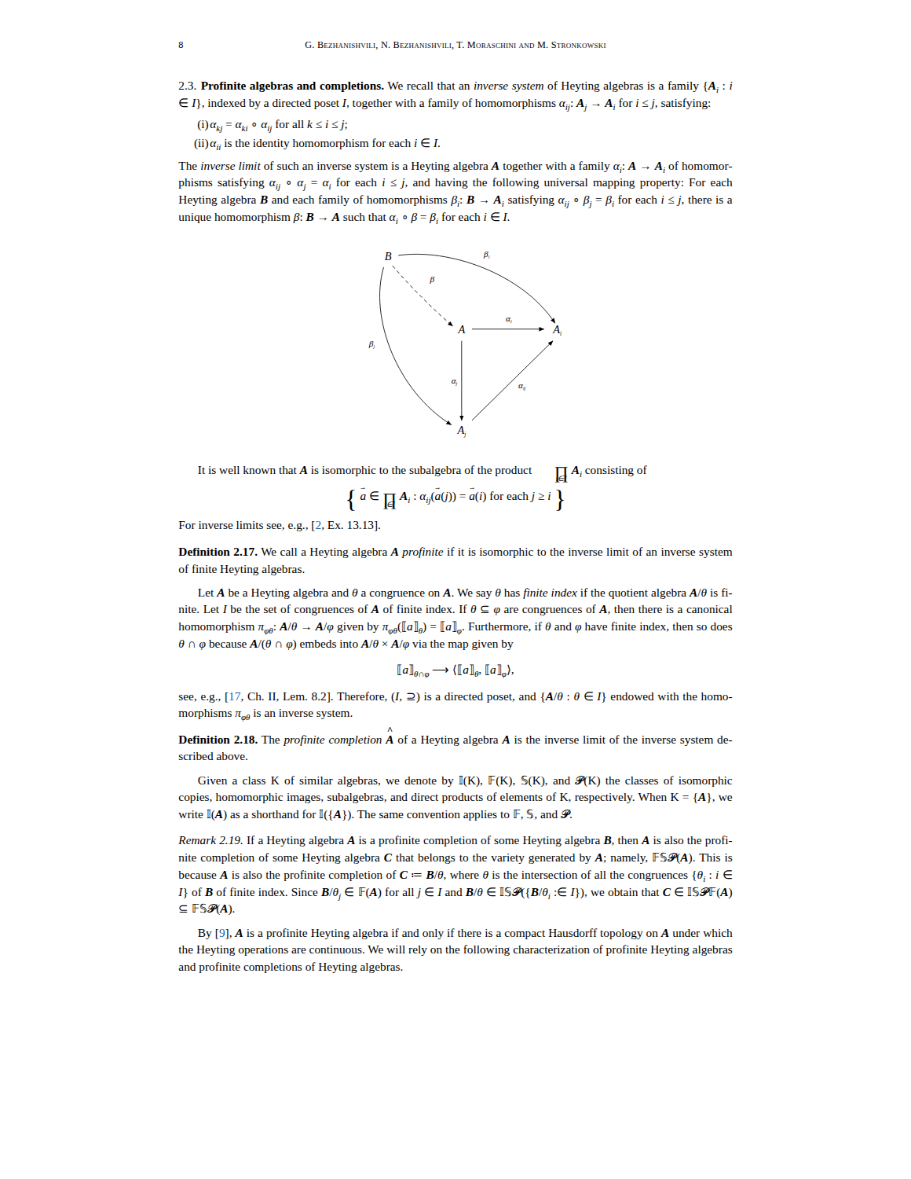8 G. Bezhanishvili, N. Bezhanishvili, T. Moraschini and M. Stronkowski
2.3. Profinite algebras and completions. We recall that an inverse system of Heyting algebras is a family {Ai : i ∈ I}, indexed by a directed poset I, together with a family of homomorphisms αij: Aj → Ai for i ≤ j, satisfying:
(i) αkj = αki ∘ αij for all k ≤ i ≤ j;
(ii) αii is the identity homomorphism for each i ∈ I.
The inverse limit of such an inverse system is a Heyting algebra A together with a family αi: A → Ai of homomorphisms satisfying αij ∘ αj = αi for each i ≤ j, and having the following universal mapping property: For each Heyting algebra B and each family of homomorphisms βi: B → Ai satisfying αij ∘ βj = βi for each i ≤ j, there is a unique homomorphism β: B → A such that αi ∘ β = βi for each i ∈ I.
B A Ai Aj βi β βj αi αj αij
It is well known that A is isomorphic to the subalgebra of the product ∏i∈I Ai consisting of
{ a ∈ ∏i∈I Ai : αij(a(j)) = a(i) for each j ≥ i }
For inverse limits see, e.g., [2, Ex. 13.13].
Definition 2.17. We call a Heyting algebra A profinite if it is isomorphic to the inverse limit of an inverse system of finite Heyting algebras.
Let A be a Heyting algebra and θ a congruence on A. We say θ has finite index if the quotient algebra A/θ is finite. Let I be the set of congruences of A of finite index. If θ ⊆ φ are congruences of A, then there is a canonical homomorphism πφθ: A/θ → A/φ given by πφθ(⟦a⟧θ) = ⟦a⟧φ. Furthermore, if θ and φ have finite index, then so does θ ∩ φ because A/(θ ∩ φ) embeds into A/θ × A/φ via the map given by
⟦a⟧θ∩φ ⟶ ⟨⟦a⟧θ, ⟦a⟧φ⟩,
see, e.g., [17, Ch. II, Lem. 8.2]. Therefore, (I, ⊇) is a directed poset, and {A/θ : θ ∈ I} endowed with the homomorphisms πφθ is an inverse system.
Definition 2.18. The profinite completion A of a Heyting algebra A is the inverse limit of the inverse system described above.
Given a class K of similar algebras, we denote by 𝕀(K), 𝔽(K), 𝕊(K), and 𝓟(K) the classes of isomorphic copies, homomorphic images, subalgebras, and direct products of elements of K, respectively. When K = {A}, we write 𝕀(A) as a shorthand for 𝕀({A}). The same convention applies to 𝔽, 𝕊, and 𝓟.
Remark 2.19. If a Heyting algebra A is a profinite completion of some Heyting algebra B, then A is also the profinite completion of some Heyting algebra C that belongs to the variety generated by A; namely, 𝔽𝕊𝓟(A). This is because A is also the profinite completion of C ≔ B/θ, where θ is the intersection of all the congruences {θi : i ∈ I} of B of finite index. Since B/θj ∈ 𝔽(A) for all j ∈ I and B/θ ∈ 𝕀𝕊𝓟({B/θi :∈ I}), we obtain that C ∈ 𝕀𝕊𝓟𝔽(A) ⊆ 𝔽𝕊𝓟(A).
By [9], A is a profinite Heyting algebra if and only if there is a compact Hausdorff topology on A under which the Heyting operations are continuous. We will rely on the following characterization of profinite Heyting algebras and profinite completions of Heyting algebras.